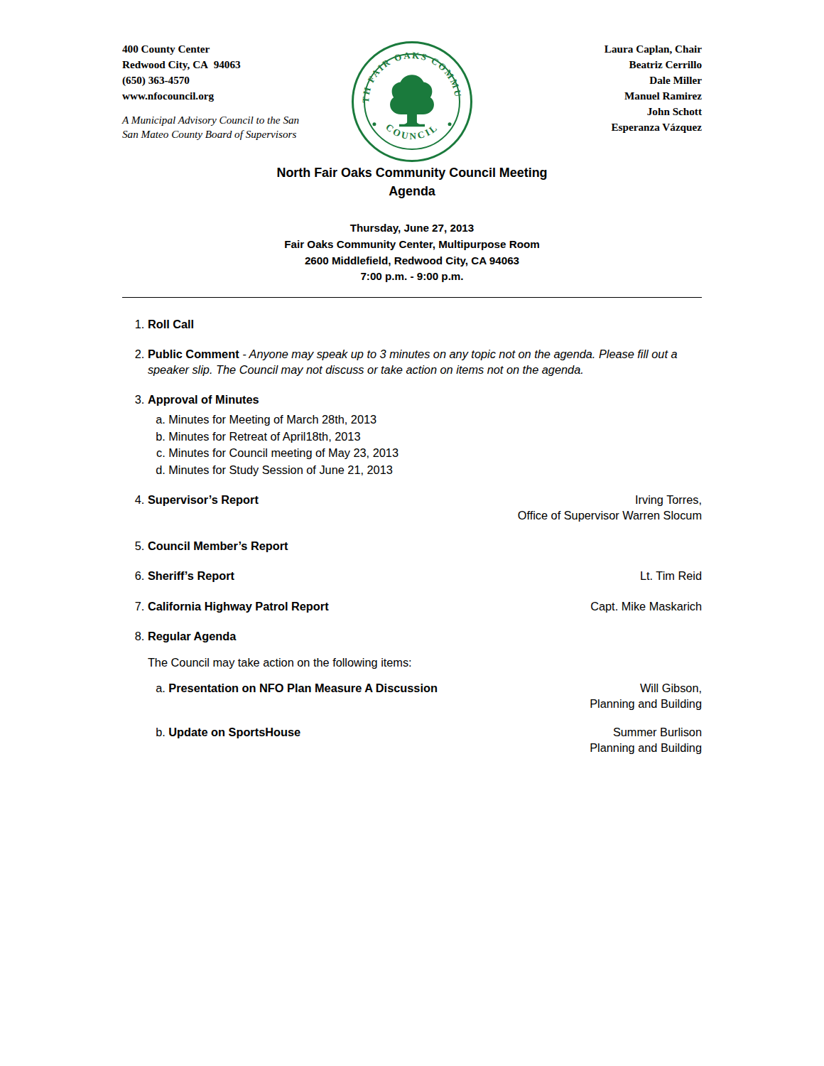400 County Center
Redwood City, CA 94063
(650) 363-4570
www.nfocouncil.org
A Municipal Advisory Council to the San
San Mateo County Board of Supervisors
NORTH FAIR OAKS COMMUNITY COUNCIL
Laura Caplan, Chair
Beatriz Cerrillo
Dale Miller
Manuel Ramirez
John Schott
Esperanza Vázquez
North Fair Oaks Community Council Meeting
Agenda
Thursday, June 27, 2013
Fair Oaks Community Center, Multipurpose Room
2600 Middlefield, Redwood City, CA 94063
7:00 p.m. - 9:00 p.m.
Roll Call
Public Comment - Anyone may speak up to 3 minutes on any topic not on the agenda. Please fill out a speaker slip. The Council may not discuss or take action on items not on the agenda.
Approval of Minutes
Minutes for Meeting of March 28th, 2013
Minutes for Retreat of April18th, 2013
Minutes for Council meeting of May 23, 2013
Minutes for Study Session of June 21, 2013
Supervisor’s Report Irving Torres,
Office of Supervisor Warren Slocum
Council Member’s Report
Sheriff’s Report Lt. Tim Reid
California Highway Patrol Report Capt. Mike Maskarich
Regular Agenda
The Council may take action on the following items:
Presentation on NFO Plan Measure A Discussion Will Gibson,
Planning and Building
Update on SportsHouse Summer Burlison
Planning and Building